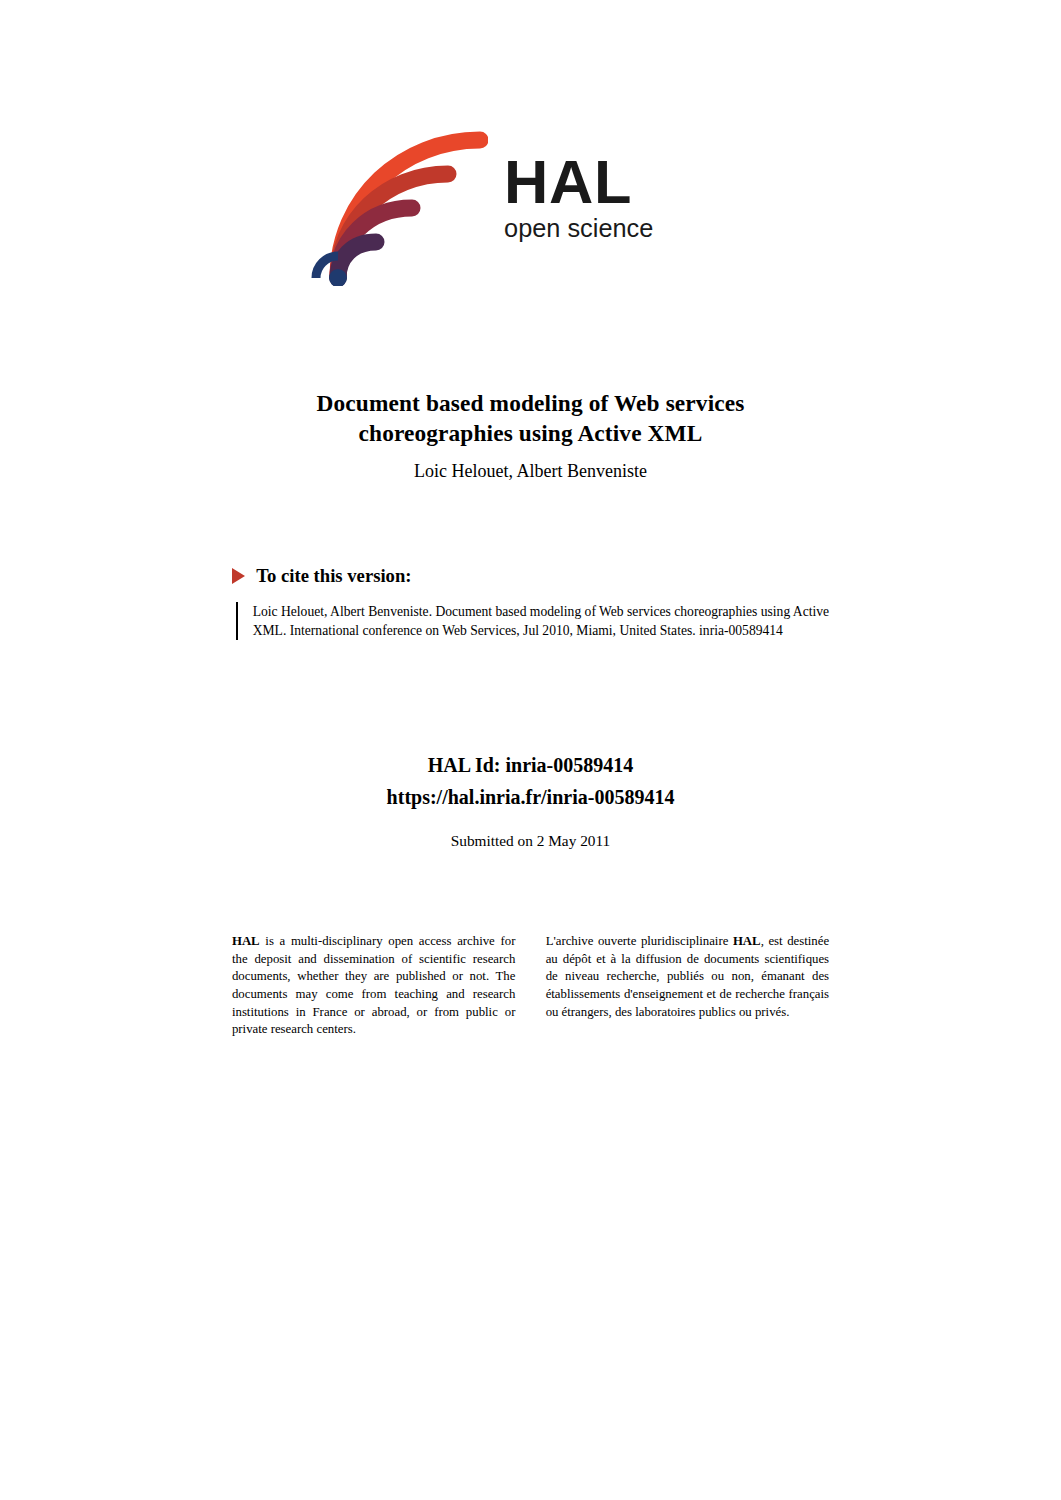HAL
open science
Document based modeling of Web services
choreographies using Active XML
Loic Helouet, Albert Benveniste
To cite this version:
Loic Helouet, Albert Benveniste. Document based modeling of Web services choreographies using Active XML. International conference on Web Services, Jul 2010, Miami, United States. inria-00589414
HAL Id: inria-00589414
https://hal.inria.fr/inria-00589414
Submitted on 2 May 2011
HAL is a multi-disciplinary open access archive for the deposit and dissemination of scientific research documents, whether they are published or not. The documents may come from teaching and research institutions in France or abroad, or from public or private research centers.
L'archive ouverte pluridisciplinaire HAL, est destinée au dépôt et à la diffusion de documents scientifiques de niveau recherche, publiés ou non, émanant des établissements d'enseignement et de recherche français ou étrangers, des laboratoires publics ou privés.